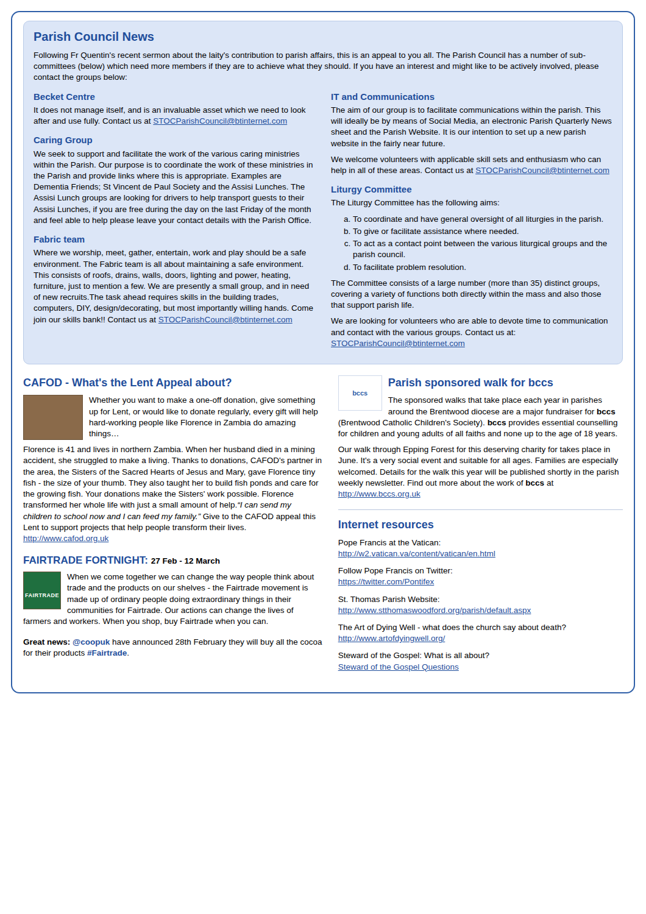Parish Council News
Following Fr Quentin's recent sermon about the laity's contribution to parish affairs, this is an appeal to you all. The Parish Council has a number of sub-committees (below) which need more members if they are to achieve what they should. If you have an interest and might like to be actively involved, please contact the groups below:
Becket Centre
It does not manage itself, and is an invaluable asset which we need to look after and use fully. Contact us at STOCParishCouncil@btinternet.com
Caring Group
We seek to support and facilitate the work of the various caring ministries within the Parish. Our purpose is to coordinate the work of these ministries in the Parish and provide links where this is appropriate. Examples are Dementia Friends; St Vincent de Paul Society and the Assisi Lunches. The Assisi Lunch groups are looking for drivers to help transport guests to their Assisi Lunches, if you are free during the day on the last Friday of the month and feel able to help please leave your contact details with the Parish Office.
Fabric team
Where we worship, meet, gather, entertain, work and play should be a safe environment. The Fabric team is all about maintaining a safe environment. This consists of roofs, drains, walls, doors, lighting and power, heating, furniture, just to mention a few. We are presently a small group, and in need of new recruits.The task ahead requires skills in the building trades, computers, DIY, design/decorating, but most importantly willing hands. Come join our skills bank!! Contact us at STOCParishCouncil@btinternet.com
IT and Communications
The aim of our group is to facilitate communications within the parish. This will ideally be by means of Social Media, an electronic Parish Quarterly News sheet and the Parish Website. It is our intention to set up a new parish website in the fairly near future.
We welcome volunteers with applicable skill sets and enthusiasm who can help in all of these areas. Contact us at STOCParishCouncil@btinternet.com
Liturgy Committee
The Liturgy Committee has the following aims:
To coordinate and have general oversight of all liturgies in the parish.
To give or facilitate assistance where needed.
To act as a contact point between the various liturgical groups and the parish council.
To facilitate problem resolution.
The Committee consists of a large number (more than 35) distinct groups, covering a variety of functions both directly within the mass and also those that support parish life.
We are looking for volunteers who are able to devote time to communication and contact with the various groups. Contact us at:
STOCParishCouncil@btinternet.com
CAFOD - What's the Lent Appeal about?
Whether you want to make a one-off donation, give something up for Lent, or would like to donate regularly, every gift will help hard-working people like Florence in Zambia do amazing things…
Florence is 41 and lives in northern Zambia. When her husband died in a mining accident, she struggled to make a living. Thanks to donations, CAFOD's partner in the area, the Sisters of the Sacred Hearts of Jesus and Mary, gave Florence tiny fish - the size of your thumb. They also taught her to build fish ponds and care for the growing fish. Your donations make the Sisters' work possible. Florence transformed her whole life with just a small amount of help.“I can send my children to school now and I can feed my family.” Give to the CAFOD appeal this Lent to support projects that help people transform their lives. http://www.cafod.org.uk
FAIRTRADE FORTNIGHT: 27 Feb - 12 March
FAIRTRADE
When we come together we can change the way people think about trade and the products on our shelves - the Fairtrade movement is made up of ordinary people doing extraordinary things in their communities for Fairtrade. Our actions can change the lives of farmers and workers. When you shop, buy Fairtrade when you can.
Great news: @coopuk have announced 28th February they will buy all the cocoa for their products #Fairtrade.
bccs
Parish sponsored walk for bccs
The sponsored walks that take place each year in parishes around the Brentwood diocese are a major fundraiser for bccs (Brentwood Catholic Children's Society). bccs provides essential counselling for children and young adults of all faiths and none up to the age of 18 years.
Our walk through Epping Forest for this deserving charity for takes place in June. It's a very social event and suitable for all ages. Families are especially welcomed. Details for the walk this year will be published shortly in the parish weekly newsletter. Find out more about the work of bccs at http://www.bccs.org.uk
Internet resources
Pope Francis at the Vatican:
http://w2.vatican.va/content/vatican/en.html
Follow Pope Francis on Twitter:
https://twitter.com/Pontifex
St. Thomas Parish Website:
http://www.stthomaswoodford.org/parish/default.aspx
The Art of Dying Well - what does the church say about death? http://www.artofdyingwell.org/
Steward of the Gospel: What is all about?
Steward of the Gospel Questions